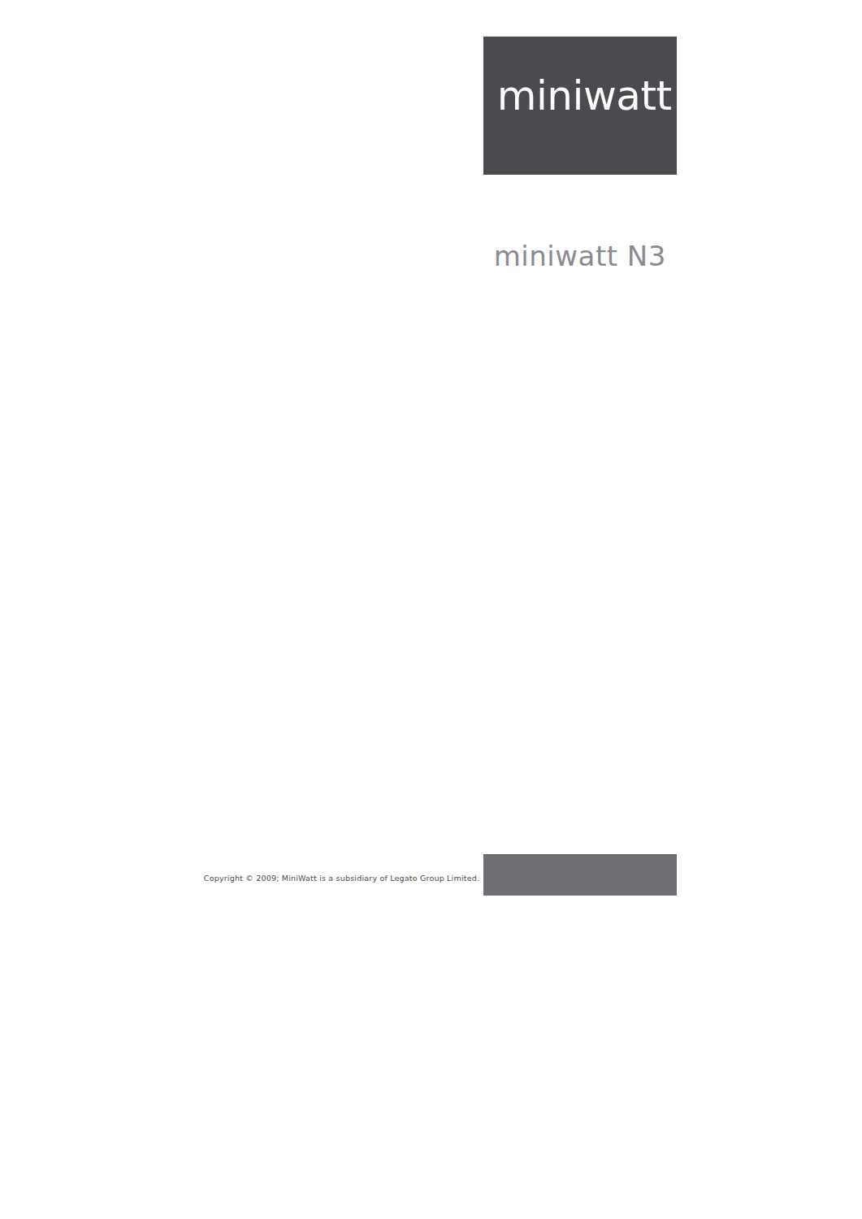miniwatt
miniwatt N3
Copyright © 2009; MiniWatt is a subsidiary of Legato Group Limited.